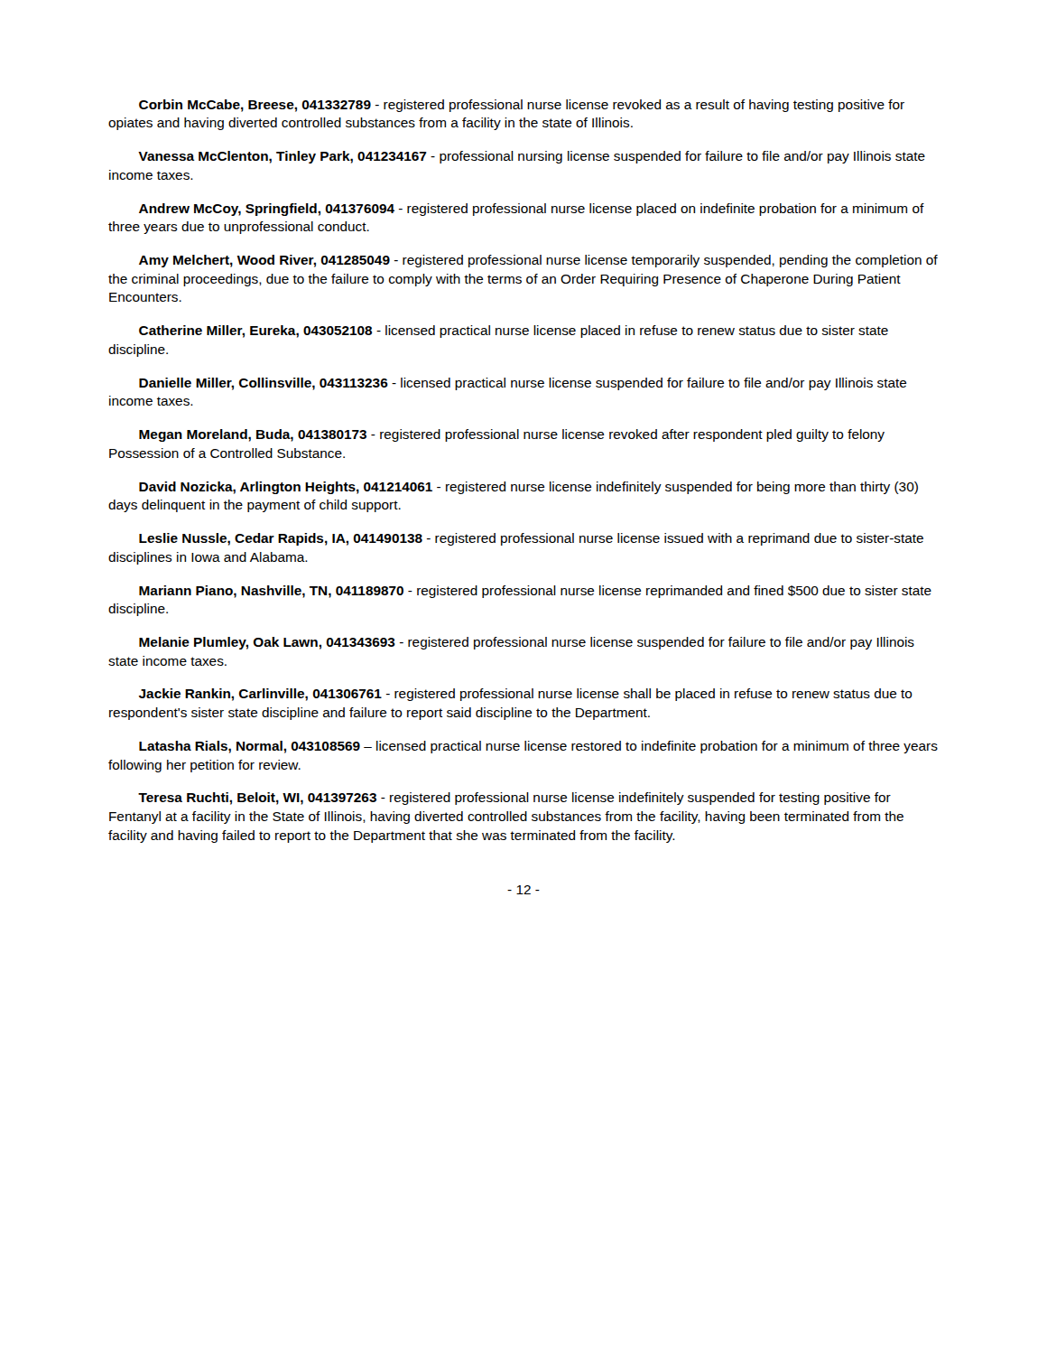Corbin McCabe, Breese, 041332789 - registered professional nurse license revoked as a result of having testing positive for opiates and having diverted controlled substances from a facility in the state of Illinois.
Vanessa McClenton, Tinley Park, 041234167 - professional nursing license suspended for failure to file and/or pay Illinois state income taxes.
Andrew McCoy, Springfield, 041376094 - registered professional nurse license placed on indefinite probation for a minimum of three years due to unprofessional conduct.
Amy Melchert, Wood River, 041285049 - registered professional nurse license temporarily suspended, pending the completion of the criminal proceedings, due to the failure to comply with the terms of an Order Requiring Presence of Chaperone During Patient Encounters.
Catherine Miller, Eureka, 043052108 - licensed practical nurse license placed in refuse to renew status due to sister state discipline.
Danielle Miller, Collinsville, 043113236 - licensed practical nurse license suspended for failure to file and/or pay Illinois state income taxes.
Megan Moreland, Buda, 041380173 - registered professional nurse license revoked after respondent pled guilty to felony Possession of a Controlled Substance.
David Nozicka, Arlington Heights, 041214061 - registered nurse license indefinitely suspended for being more than thirty (30) days delinquent in the payment of child support.
Leslie Nussle, Cedar Rapids, IA, 041490138 - registered professional nurse license issued with a reprimand due to sister-state disciplines in Iowa and Alabama.
Mariann Piano, Nashville, TN, 041189870 - registered professional nurse license reprimanded and fined $500 due to sister state discipline.
Melanie Plumley, Oak Lawn, 041343693 - registered professional nurse license suspended for failure to file and/or pay Illinois state income taxes.
Jackie Rankin, Carlinville, 041306761 - registered professional nurse license shall be placed in refuse to renew status due to respondent's sister state discipline and failure to report said discipline to the Department.
Latasha Rials, Normal, 043108569 – licensed practical nurse license restored to indefinite probation for a minimum of three years following her petition for review.
Teresa Ruchti, Beloit, WI, 041397263 - registered professional nurse license indefinitely suspended for testing positive for Fentanyl at a facility in the State of Illinois, having diverted controlled substances from the facility, having been terminated from the facility and having failed to report to the Department that she was terminated from the facility.
- 12 -